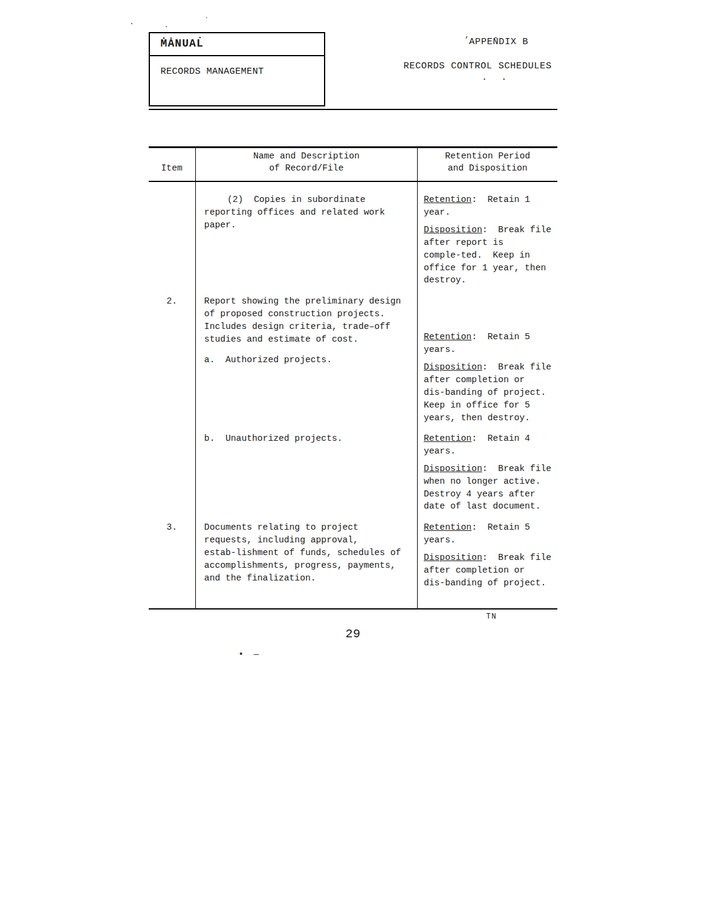. . .
ṀȦNUAL̇
RECORDS MANAGEMENT
’APPEN̄DIX B
RECORDS CONTROL SCHEDULES
..
| Item | Name and Description of Record/File | Retention Period and Disposition |
| --- | --- | --- |
| | (2) Copies in subordinate reporting offices and related work paper. | Retention : Retain 1 year. Disposition : Break file after report is comple‑ted. Keep in office for 1 year, then destroy. |
| 2. | Report showing the preliminary design of proposed construction projects. Includes design criteria, trade–off studies and estimate of cost. a. Authorized projects. | Retention : Retain 5 years. Disposition : Break file after completion or dis‑banding of project. Keep in office for 5 years, then destroy. |
| | b. Unauthorized projects. | Retention : Retain 4 years. Disposition : Break file when no longer active. Destroy 4 years after date of last document. |
| 3. | Documents relating to project requests, including approval, estab‑lishment of funds, schedules of accomplishments, progress, payments, and the finalization. | Retention : Retain 5 years. Disposition : Break file after completion or dis‑banding of project. |
TN
29
•—